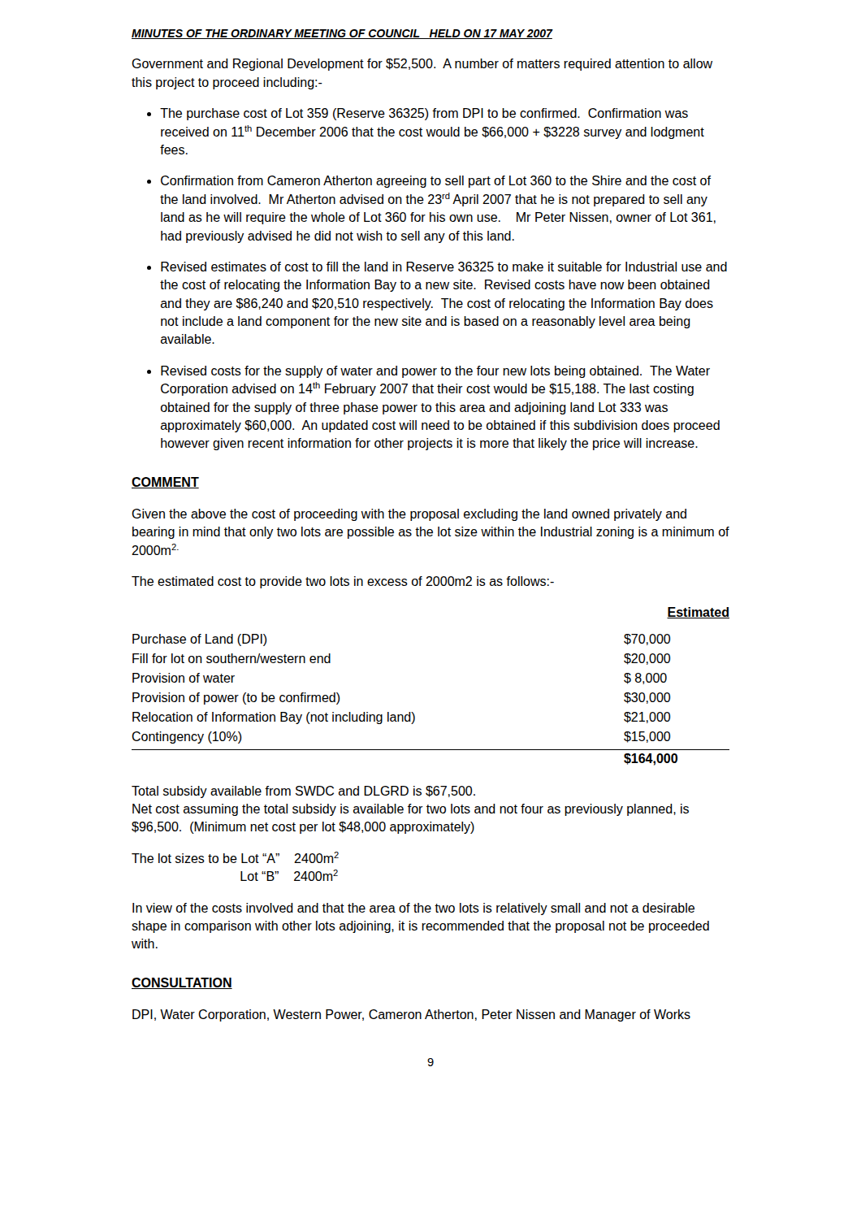MINUTES OF THE ORDINARY MEETING OF COUNCIL HELD ON 17 MAY 2007
Government and Regional Development for $52,500. A number of matters required attention to allow this project to proceed including:-
The purchase cost of Lot 359 (Reserve 36325) from DPI to be confirmed. Confirmation was received on 11th December 2006 that the cost would be $66,000 + $3228 survey and lodgment fees.
Confirmation from Cameron Atherton agreeing to sell part of Lot 360 to the Shire and the cost of the land involved. Mr Atherton advised on the 23rd April 2007 that he is not prepared to sell any land as he will require the whole of Lot 360 for his own use. Mr Peter Nissen, owner of Lot 361, had previously advised he did not wish to sell any of this land.
Revised estimates of cost to fill the land in Reserve 36325 to make it suitable for Industrial use and the cost of relocating the Information Bay to a new site. Revised costs have now been obtained and they are $86,240 and $20,510 respectively. The cost of relocating the Information Bay does not include a land component for the new site and is based on a reasonably level area being available.
Revised costs for the supply of water and power to the four new lots being obtained. The Water Corporation advised on 14th February 2007 that their cost would be $15,188. The last costing obtained for the supply of three phase power to this area and adjoining land Lot 333 was approximately $60,000. An updated cost will need to be obtained if this subdivision does proceed however given recent information for other projects it is more that likely the price will increase.
COMMENT
Given the above the cost of proceeding with the proposal excluding the land owned privately and bearing in mind that only two lots are possible as the lot size within the Industrial zoning is a minimum of 2000m2.
The estimated cost to provide two lots in excess of 2000m2 is as follows:-
| Estimated |
| --- |
| Purchase of Land (DPI) | $70,000 |
| Fill for lot on southern/western end | $20,000 |
| Provision of water | $ 8,000 |
| Provision of power (to be confirmed) | $30,000 |
| Relocation of Information Bay (not including land) | $21,000 |
| Contingency (10%) | $15,000 |
| | $164,000 |
Total subsidy available from SWDC and DLGRD is $67,500.
Net cost assuming the total subsidy is available for two lots and not four as previously planned, is $96,500. (Minimum net cost per lot $48,000 approximately)
The lot sizes to be Lot “A” 2400m2
Lot “B” 2400m2
In view of the costs involved and that the area of the two lots is relatively small and not a desirable shape in comparison with other lots adjoining, it is recommended that the proposal not be proceeded with.
CONSULTATION
DPI, Water Corporation, Western Power, Cameron Atherton, Peter Nissen and Manager of Works
9